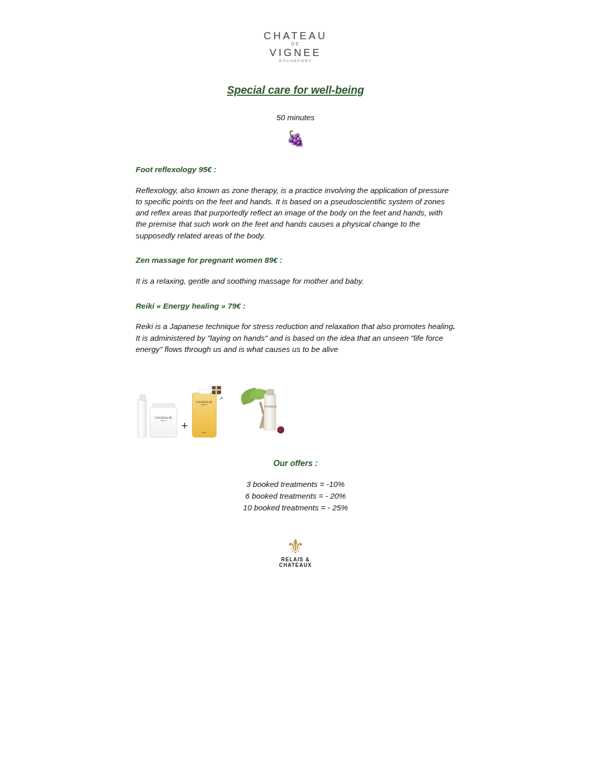CHATEAU
DE
VIGNEE
ROCHEFORT
Special care for well-being
50 minutes
🍇
Foot reflexology 95€ :
Reflexology, also known as zone therapy, is a practice involving the application of pressure to specific points on the feet and hands. It is based on a pseudoscientific system of zones and reflex areas that purportedly reflect an image of the body on the feet and hands, with the premise that such work on the feet and hands causes a physical change to the supposedly related areas of the body.
Zen massage for pregnant women 89€ :
It is a relaxing, gentle and soothing massage for mother and baby.
Reiki « Energy healing » 79€ :
Reiki is a Japanese technique for stress reduction and relaxation that also promotes healing. It is administered by "laying on hands" and is based on the idea that an unseen "life force energy" flows through us and is what causes us to be alive
CAUDALIEPARIS
+
↗
CAUDALIEPARIS
BIO
CAUDALIE
Our offers :
3 booked treatments = -10%
6 booked treatments = - 20%
10 booked treatments = - 25%
⚜
RELAIS &
CHATEAUX